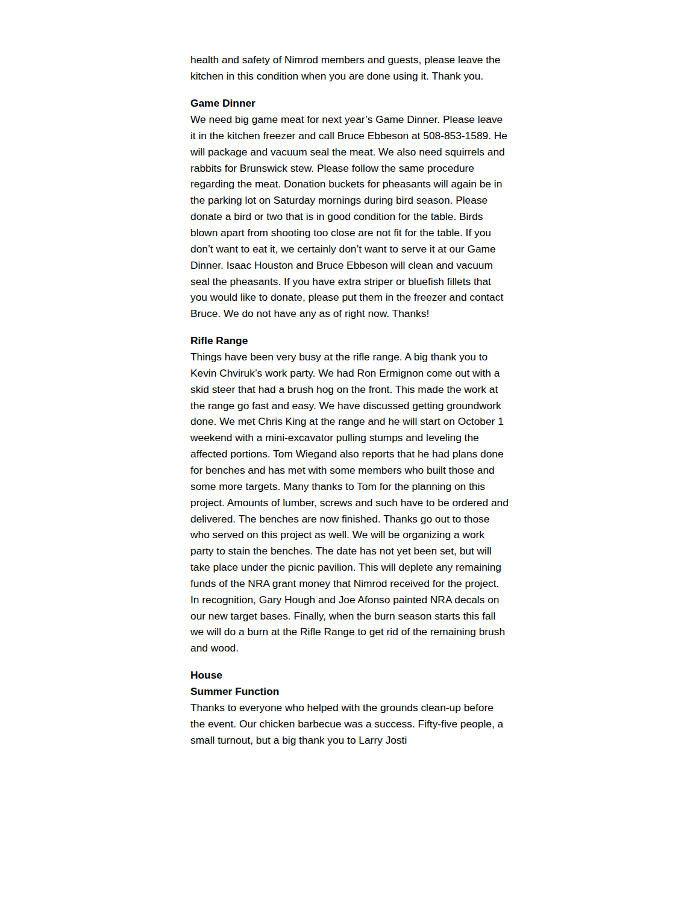health and safety of Nimrod members and guests, please leave the kitchen in this condition when you are done using it. Thank you.
Game Dinner
We need big game meat for next year’s Game Dinner. Please leave it in the kitchen freezer and call Bruce Ebbeson at 508-853-1589. He will package and vacuum seal the meat. We also need squirrels and rabbits for Brunswick stew. Please follow the same procedure regarding the meat. Donation buckets for pheasants will again be in the parking lot on Saturday mornings during bird season. Please donate a bird or two that is in good condition for the table. Birds blown apart from shooting too close are not fit for the table. If you don’t want to eat it, we certainly don’t want to serve it at our Game Dinner. Isaac Houston and Bruce Ebbeson will clean and vacuum seal the pheasants. If you have extra striper or bluefish fillets that you would like to donate, please put them in the freezer and contact Bruce. We do not have any as of right now. Thanks!
Rifle Range
Things have been very busy at the rifle range. A big thank you to Kevin Chviruk’s work party. We had Ron Ermignon come out with a skid steer that had a brush hog on the front. This made the work at the range go fast and easy. We have discussed getting groundwork done. We met Chris King at the range and he will start on October 1 weekend with a mini-excavator pulling stumps and leveling the affected portions. Tom Wiegand also reports that he had plans done for benches and has met with some members who built those and some more targets. Many thanks to Tom for the planning on this project. Amounts of lumber, screws and such have to be ordered and delivered. The benches are now finished. Thanks go out to those who served on this project as well. We will be organizing a work party to stain the benches. The date has not yet been set, but will take place under the picnic pavilion. This will deplete any remaining funds of the NRA grant money that Nimrod received for the project. In recognition, Gary Hough and Joe Afonso painted NRA decals on our new target bases. Finally, when the burn season starts this fall we will do a burn at the Rifle Range to get rid of the remaining brush and wood.
House
Summer Function
Thanks to everyone who helped with the grounds clean-up before the event. Our chicken barbecue was a success. Fifty-five people, a small turnout, but a big thank you to Larry Josti